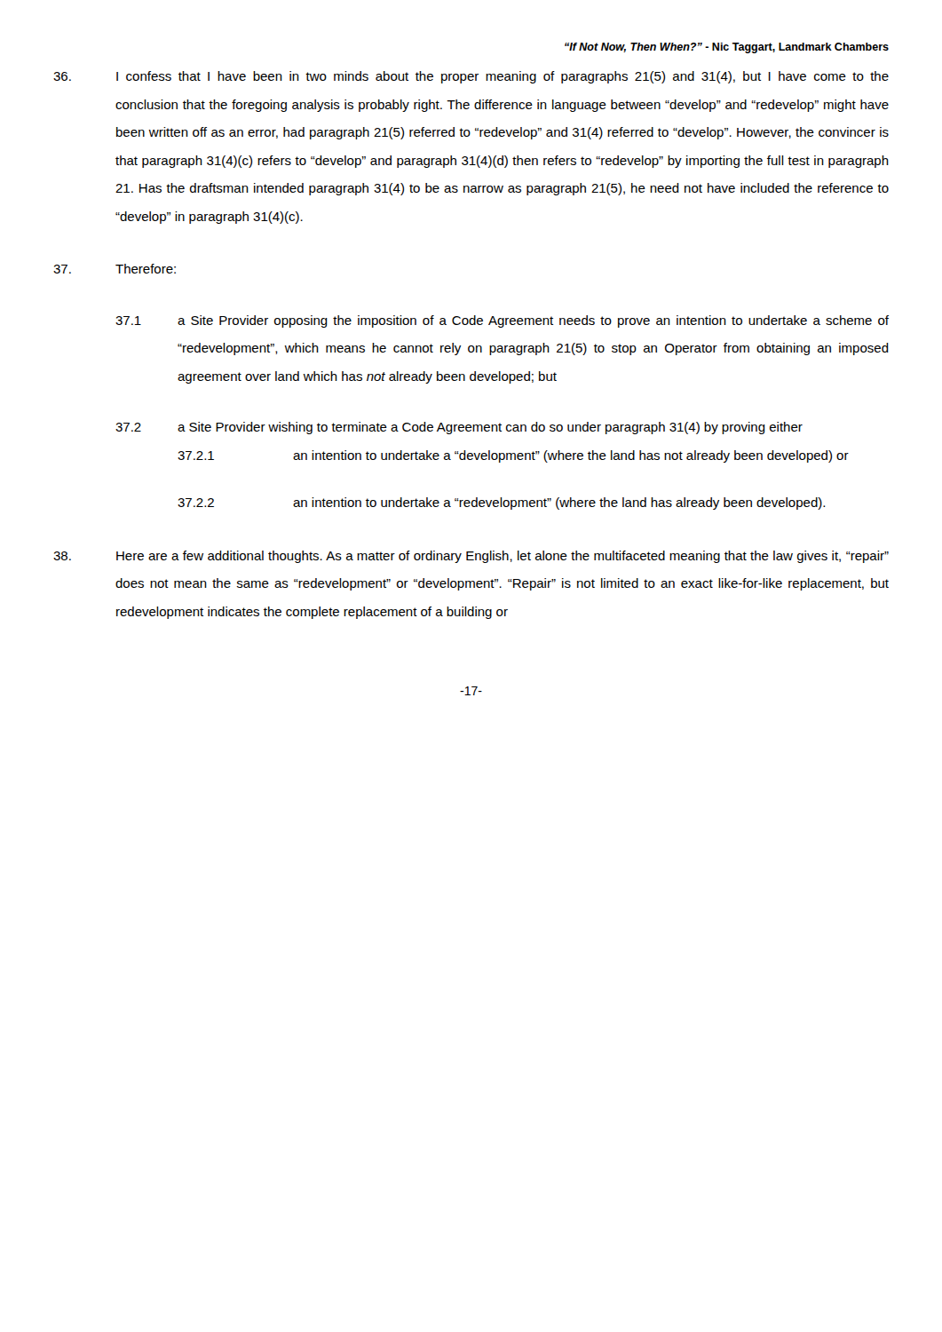“If Not Now, Then When?” - Nic Taggart, Landmark Chambers
36.
I confess that I have been in two minds about the proper meaning of paragraphs 21(5) and 31(4), but I have come to the conclusion that the foregoing analysis is probably right. The difference in language between “develop” and “redevelop” might have been written off as an error, had paragraph 21(5) referred to “redevelop” and 31(4) referred to “develop”. However, the convincer is that paragraph 31(4)(c) refers to “develop” and paragraph 31(4)(d) then refers to “redevelop” by importing the full test in paragraph 21. Has the draftsman intended paragraph 31(4) to be as narrow as paragraph 21(5), he need not have included the reference to “develop” in paragraph 31(4)(c).
37.
Therefore:
37.1
a Site Provider opposing the imposition of a Code Agreement needs to prove an intention to undertake a scheme of “redevelopment”, which means he cannot rely on paragraph 21(5) to stop an Operator from obtaining an imposed agreement over land which has not already been developed; but
37.2
a Site Provider wishing to terminate a Code Agreement can do so under paragraph 31(4) by proving either
37.2.1
an intention to undertake a “development” (where the land has not already been developed) or
37.2.2
an intention to undertake a “redevelopment” (where the land has already been developed).
38.
Here are a few additional thoughts. As a matter of ordinary English, let alone the multifaceted meaning that the law gives it, “repair” does not mean the same as “redevelopment” or “development”. “Repair” is not limited to an exact like-for-like replacement, but redevelopment indicates the complete replacement of a building or
-17-